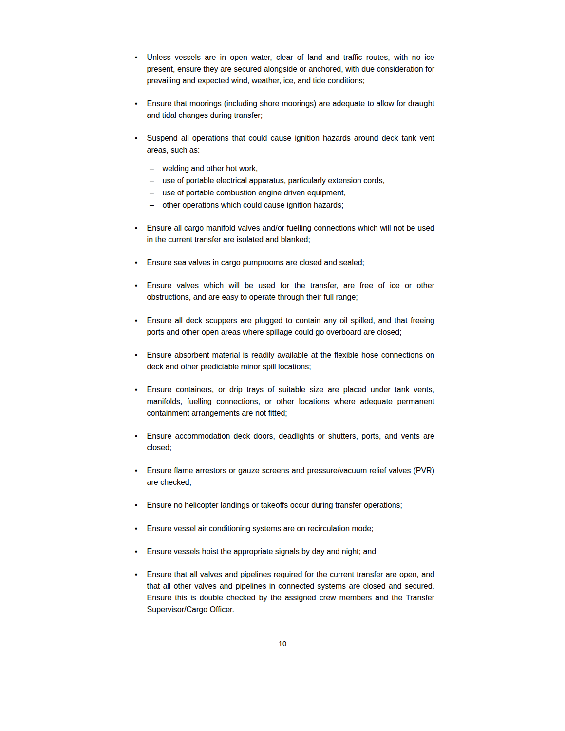Unless vessels are in open water, clear of land and traffic routes, with no ice present, ensure they are secured alongside or anchored, with due consideration for prevailing and expected wind, weather, ice, and tide conditions;
Ensure that moorings (including shore moorings) are adequate to allow for draught and tidal changes during transfer;
Suspend all operations that could cause ignition hazards around deck tank vent areas, such as:
welding and other hot work,
use of portable electrical apparatus, particularly extension cords,
use of portable combustion engine driven equipment,
other operations which could cause ignition hazards;
Ensure all cargo manifold valves and/or fuelling connections which will not be used in the current transfer are isolated and blanked;
Ensure sea valves in cargo pumprooms are closed and sealed;
Ensure valves which will be used for the transfer, are free of ice or other obstructions, and are easy to operate through their full range;
Ensure all deck scuppers are plugged to contain any oil spilled, and that freeing ports and other open areas where spillage could go overboard are closed;
Ensure absorbent material is readily available at the flexible hose connections on deck and other predictable minor spill locations;
Ensure containers, or drip trays of suitable size are placed under tank vents, manifolds, fuelling connections, or other locations where adequate permanent containment arrangements are not fitted;
Ensure accommodation deck doors, deadlights or shutters, ports, and vents are closed;
Ensure flame arrestors or gauze screens and pressure/vacuum relief valves (PVR) are checked;
Ensure no helicopter landings or takeoffs occur during transfer operations;
Ensure vessel air conditioning systems are on recirculation mode;
Ensure vessels hoist the appropriate signals by day and night; and
Ensure that all valves and pipelines required for the current transfer are open, and that all other valves and pipelines in connected systems are closed and secured. Ensure this is double checked by the assigned crew members and the Transfer Supervisor/Cargo Officer.
10